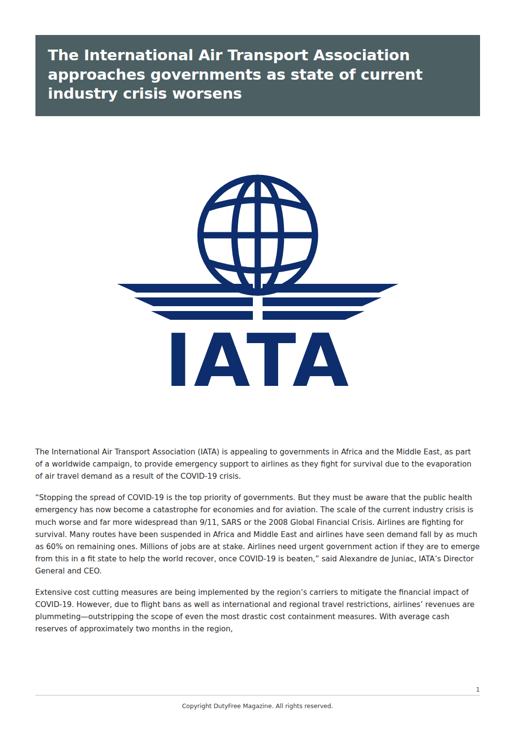The International Air Transport Association approaches governments as state of current industry crisis worsens
IATA
The International Air Transport Association (IATA) is appealing to governments in Africa and the Middle East, as part of a worldwide campaign, to provide emergency support to airlines as they fight for survival due to the evaporation of air travel demand as a result of the COVID-19 crisis.
“Stopping the spread of COVID-19 is the top priority of governments. But they must be aware that the public health emergency has now become a catastrophe for economies and for aviation. The scale of the current industry crisis is much worse and far more widespread than 9/11, SARS or the 2008 Global Financial Crisis. Airlines are fighting for survival. Many routes have been suspended in Africa and Middle East and airlines have seen demand fall by as much as 60% on remaining ones. Millions of jobs are at stake. Airlines need urgent government action if they are to emerge from this in a fit state to help the world recover, once COVID-19 is beaten,” said Alexandre de Juniac, IATA’s Director General and CEO.
Extensive cost cutting measures are being implemented by the region’s carriers to mitigate the financial impact of COVID-19. However, due to flight bans as well as international and regional travel restrictions, airlines’ revenues are plummeting—outstripping the scope of even the most drastic cost containment measures. With average cash reserves of approximately two months in the region,
1
Copyright DutyFree Magazine. All rights reserved.